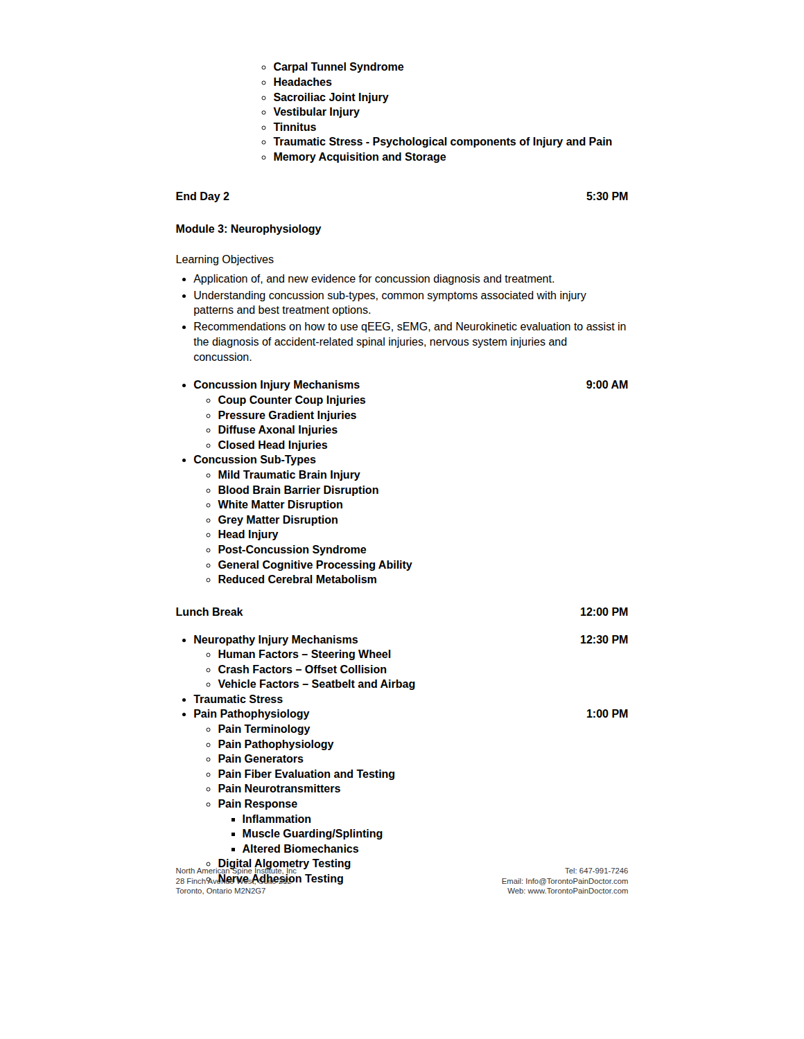Carpal Tunnel Syndrome
Headaches
Sacroiliac Joint Injury
Vestibular Injury
Tinnitus
Traumatic Stress - Psychological components of Injury and Pain
Memory Acquisition and Storage
End Day 2 5:30 PM
Module 3: Neurophysiology
Learning Objectives
Application of, and new evidence for concussion diagnosis and treatment.
Understanding concussion sub-types, common symptoms associated with injury patterns and best treatment options.
Recommendations on how to use qEEG, sEMG, and Neurokinetic evaluation to assist in the diagnosis of accident-related spinal injuries, nervous system injuries and concussion.
Concussion Injury Mechanisms 9:00 AM
Coup Counter Coup Injuries
Pressure Gradient Injuries
Diffuse Axonal Injuries
Closed Head Injuries
Concussion Sub-Types
Mild Traumatic Brain Injury
Blood Brain Barrier Disruption
White Matter Disruption
Grey Matter Disruption
Head Injury
Post-Concussion Syndrome
General Cognitive Processing Ability
Reduced Cerebral Metabolism
Lunch Break 12:00 PM
Neuropathy Injury Mechanisms 12:30 PM
Human Factors – Steering Wheel
Crash Factors – Offset Collision
Vehicle Factors – Seatbelt and Airbag
Traumatic Stress
Pain Pathophysiology 1:00 PM
Pain Terminology
Pain Pathophysiology
Pain Generators
Pain Fiber Evaluation and Testing
Pain Neurotransmitters
Pain Response
Inflammation
Muscle Guarding/Splinting
Altered Biomechanics
Digital Algometry Testing
Nerve Adhesion Testing
North American Spine Institute, Inc
28 Finch Avenue West, Suite 212
Toronto, Ontario M2N2G7
Tel: 647-991-7246
Email: Info@TorontoPainDoctor.com
Web: www.TorontoPainDoctor.com